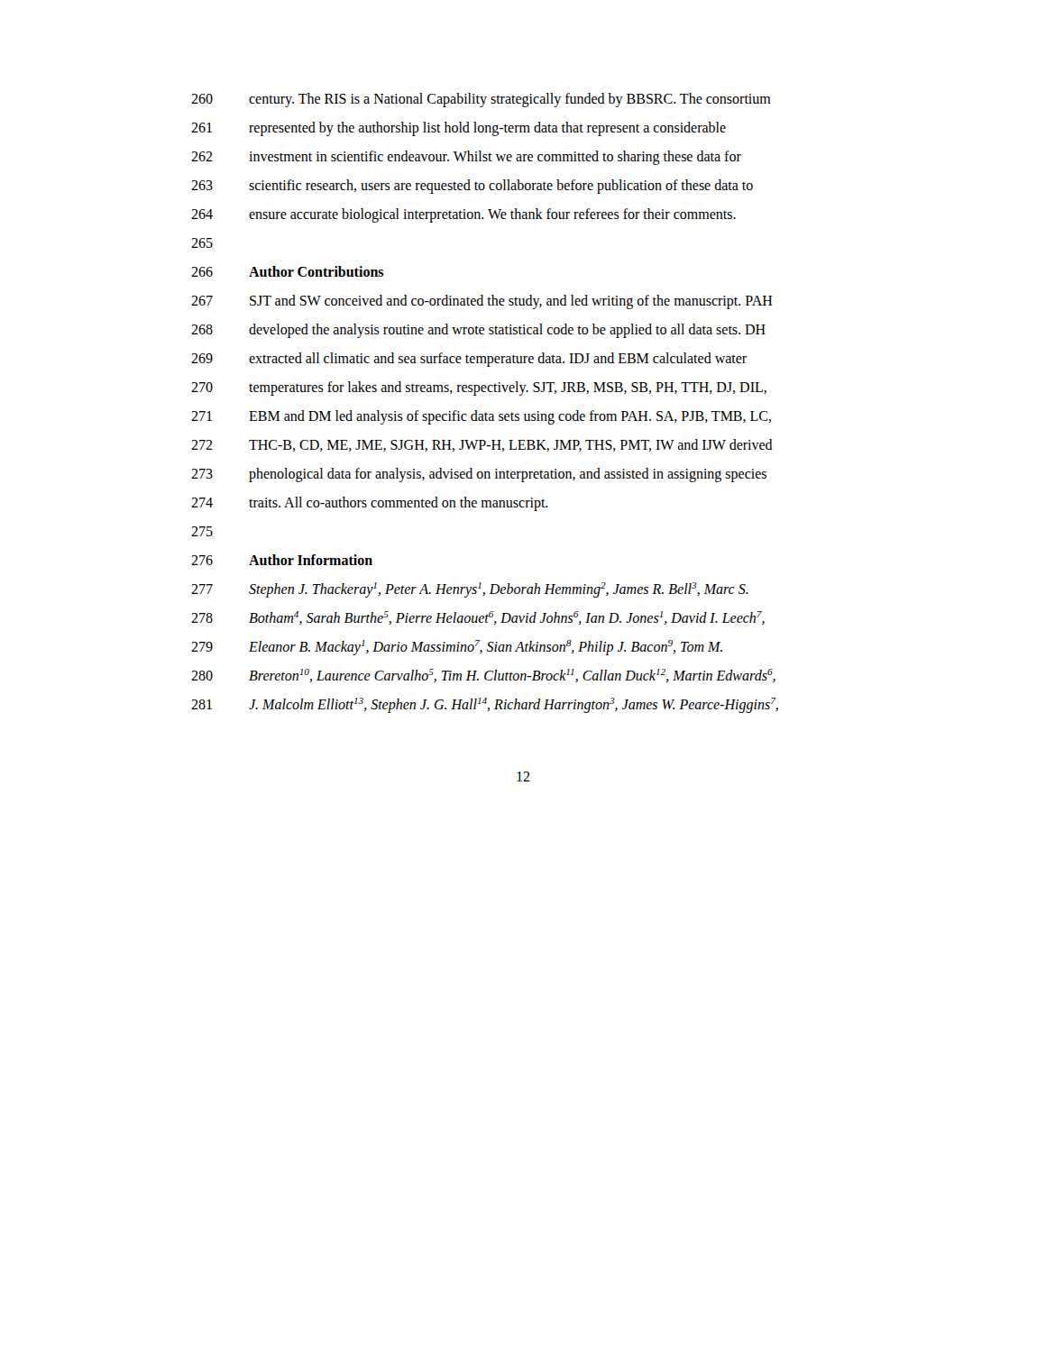260 century. The RIS is a National Capability strategically funded by BBSRC. The consortium
261 represented by the authorship list hold long-term data that represent a considerable
262 investment in scientific endeavour. Whilst we are committed to sharing these data for
263 scientific research, users are requested to collaborate before publication of these data to
264 ensure accurate biological interpretation. We thank four referees for their comments.
265
266
Author Contributions
267 SJT and SW conceived and co-ordinated the study, and led writing of the manuscript. PAH
268 developed the analysis routine and wrote statistical code to be applied to all data sets. DH
269 extracted all climatic and sea surface temperature data. IDJ and EBM calculated water
270 temperatures for lakes and streams, respectively. SJT, JRB, MSB, SB, PH, TTH, DJ, DIL,
271 EBM and DM led analysis of specific data sets using code from PAH. SA, PJB, TMB, LC,
272 THC-B, CD, ME, JME, SJGH, RH, JWP-H, LEBK, JMP, THS, PMT, IW and IJW derived
273 phenological data for analysis, advised on interpretation, and assisted in assigning species
274 traits. All co-authors commented on the manuscript.
275
276
Author Information
277 Stephen J. Thackeray1, Peter A. Henrys1, Deborah Hemming2, James R. Bell3, Marc S.
278 Botham4, Sarah Burthe5, Pierre Helaouet6, David Johns6, Ian D. Jones1, David I. Leech7,
279 Eleanor B. Mackay1, Dario Massimino7, Sian Atkinson8, Philip J. Bacon9, Tom M.
280 Brereton10, Laurence Carvalho5, Tim H. Clutton-Brock11, Callan Duck12, Martin Edwards6,
281 J. Malcolm Elliott13, Stephen J. G. Hall14, Richard Harrington3, James W. Pearce-Higgins7,
12